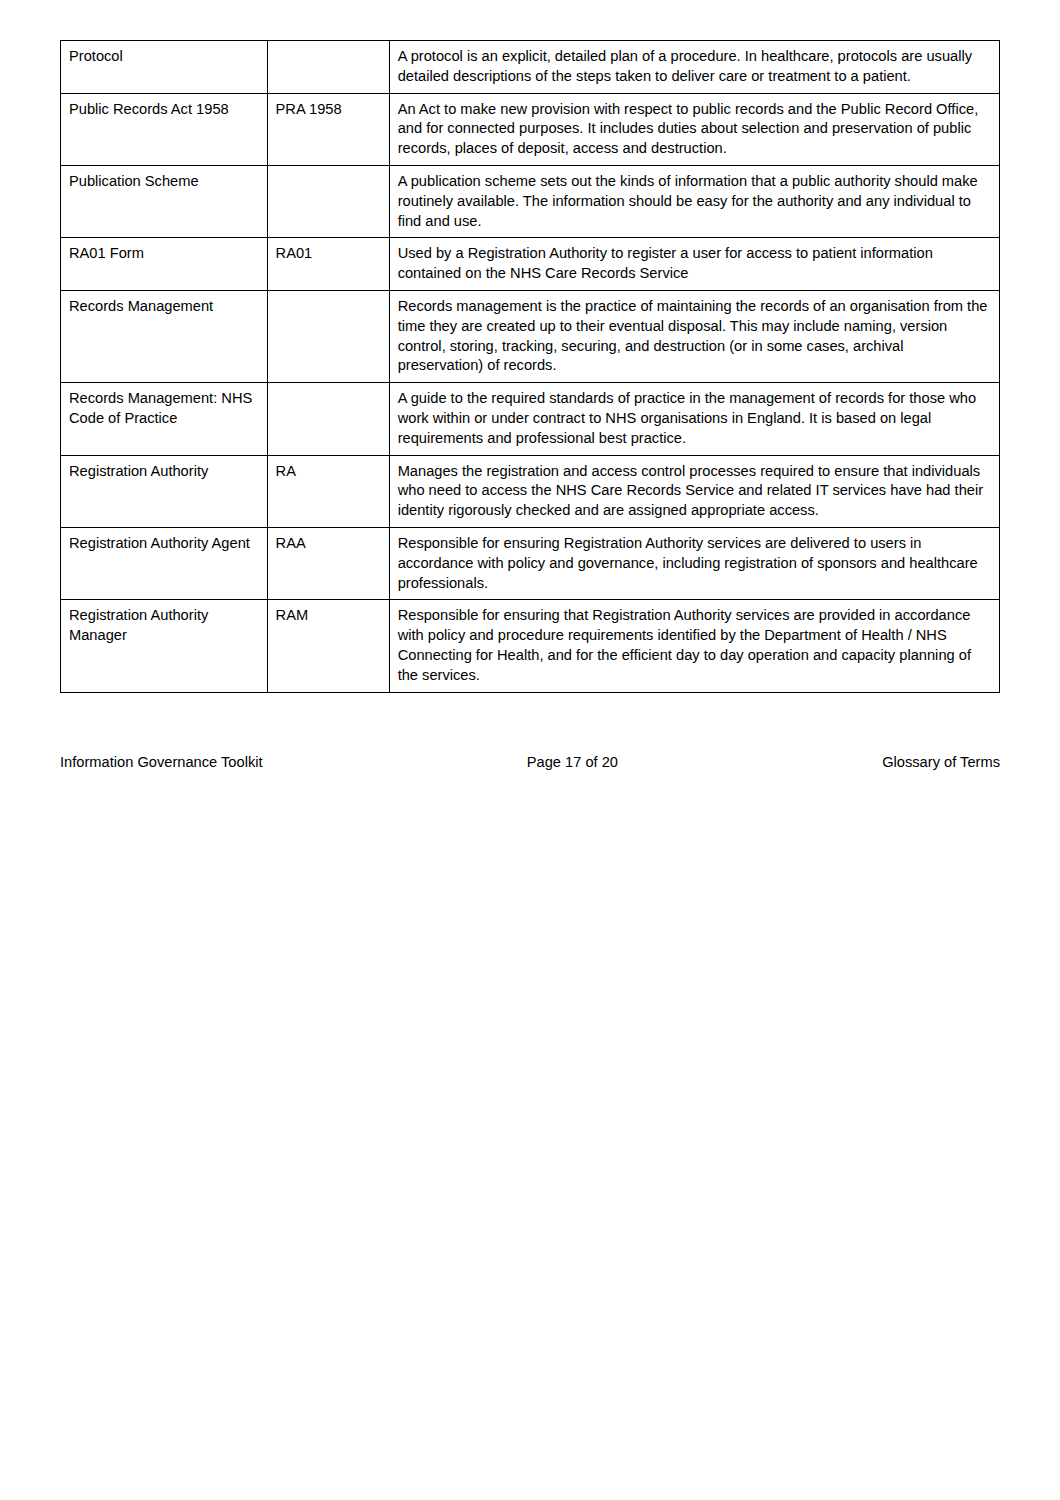| Protocol | | A protocol is an explicit, detailed plan of a procedure. In healthcare, protocols are usually detailed descriptions of the steps taken to deliver care or treatment to a patient. |
| Public Records Act 1958 | PRA 1958 | An Act to make new provision with respect to public records and the Public Record Office, and for connected purposes. It includes duties about selection and preservation of public records, places of deposit, access and destruction. |
| Publication Scheme | | A publication scheme sets out the kinds of information that a public authority should make routinely available. The information should be easy for the authority and any individual to find and use. |
| RA01 Form | RA01 | Used by a Registration Authority to register a user for access to patient information contained on the NHS Care Records Service |
| Records Management | | Records management is the practice of maintaining the records of an organisation from the time they are created up to their eventual disposal. This may include naming, version control, storing, tracking, securing, and destruction (or in some cases, archival preservation) of records. |
| Records Management: NHS Code of Practice | | A guide to the required standards of practice in the management of records for those who work within or under contract to NHS organisations in England. It is based on legal requirements and professional best practice. |
| Registration Authority | RA | Manages the registration and access control processes required to ensure that individuals who need to access the NHS Care Records Service and related IT services have had their identity rigorously checked and are assigned appropriate access. |
| Registration Authority Agent | RAA | Responsible for ensuring Registration Authority services are delivered to users in accordance with policy and governance, including registration of sponsors and healthcare professionals. |
| Registration Authority Manager | RAM | Responsible for ensuring that Registration Authority services are provided in accordance with policy and procedure requirements identified by the Department of Health / NHS Connecting for Health, and for the efficient day to day operation and capacity planning of the services. |
Information Governance Toolkit Page 17 of 20 Glossary of Terms